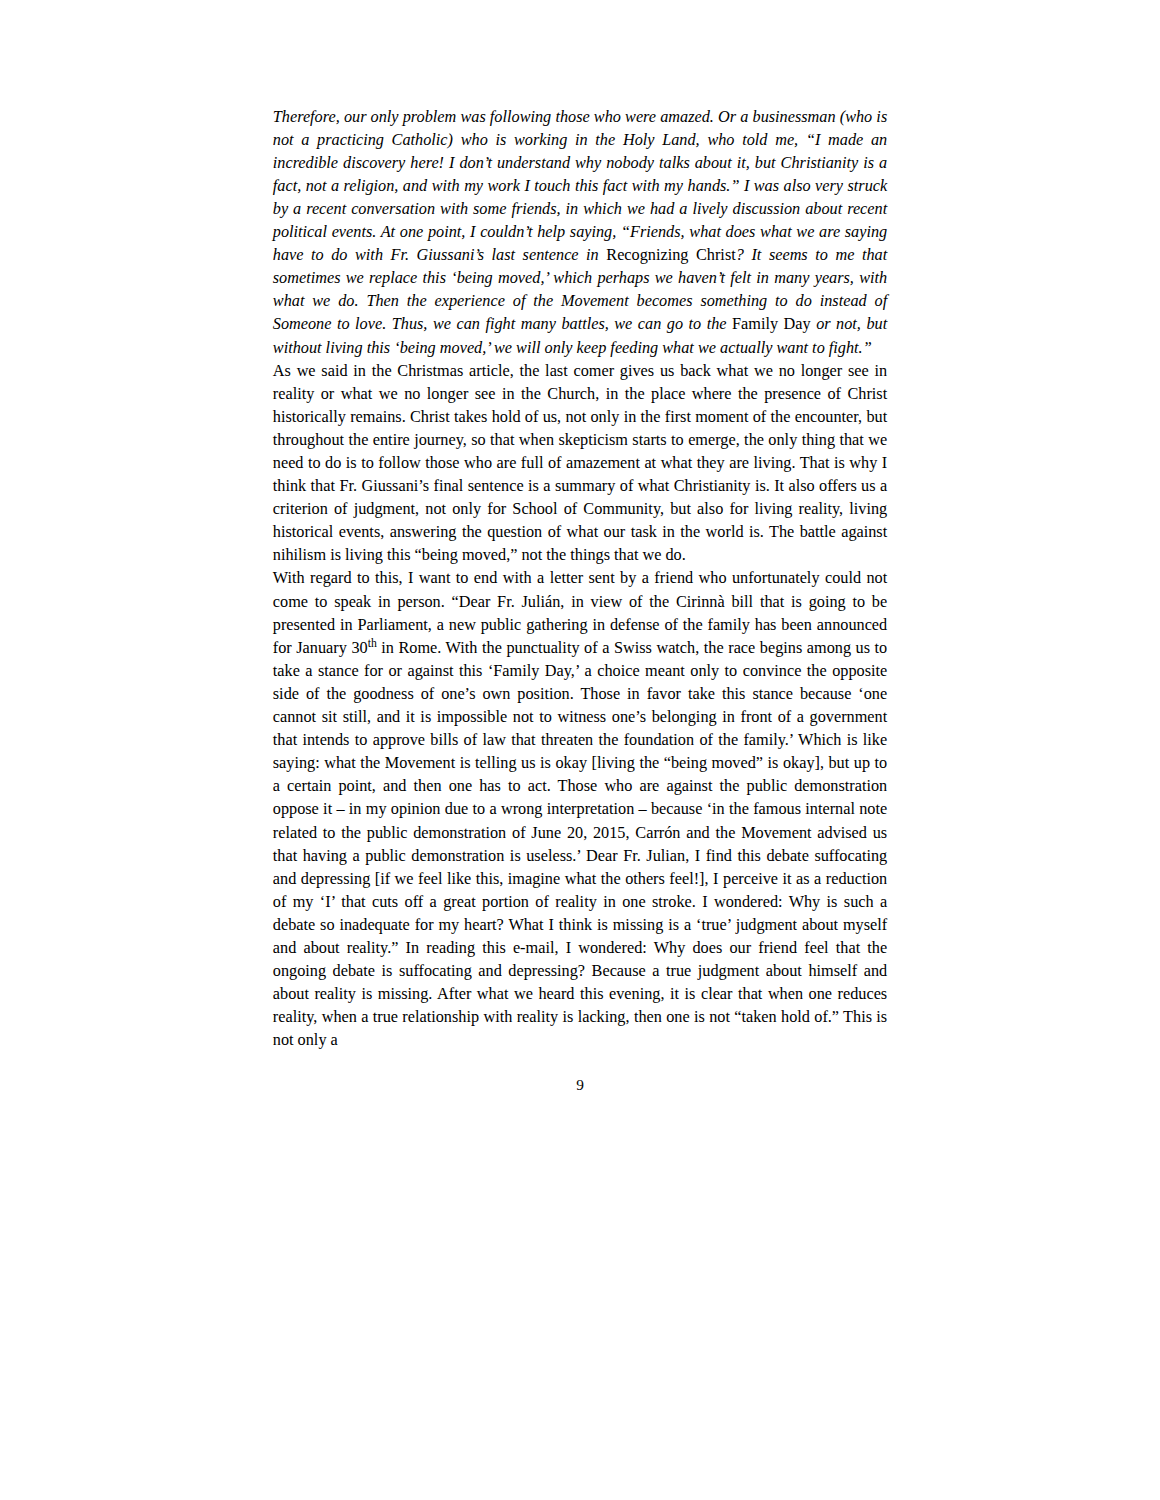Therefore, our only problem was following those who were amazed. Or a businessman (who is not a practicing Catholic) who is working in the Holy Land, who told me, “I made an incredible discovery here! I don’t understand why nobody talks about it, but Christianity is a fact, not a religion, and with my work I touch this fact with my hands.” I was also very struck by a recent conversation with some friends, in which we had a lively discussion about recent political events. At one point, I couldn’t help saying, “Friends, what does what we are saying have to do with Fr. Giussani’s last sentence in Recognizing Christ? It seems to me that sometimes we replace this ‘being moved,’ which perhaps we haven’t felt in many years, with what we do. Then the experience of the Movement becomes something to do instead of Someone to love. Thus, we can fight many battles, we can go to the Family Day or not, but without living this ‘being moved,’ we will only keep feeding what we actually want to fight.”
As we said in the Christmas article, the last comer gives us back what we no longer see in reality or what we no longer see in the Church, in the place where the presence of Christ historically remains. Christ takes hold of us, not only in the first moment of the encounter, but throughout the entire journey, so that when skepticism starts to emerge, the only thing that we need to do is to follow those who are full of amazement at what they are living. That is why I think that Fr. Giussani’s final sentence is a summary of what Christianity is. It also offers us a criterion of judgment, not only for School of Community, but also for living reality, living historical events, answering the question of what our task in the world is. The battle against nihilism is living this “being moved,” not the things that we do.
With regard to this, I want to end with a letter sent by a friend who unfortunately could not come to speak in person. “Dear Fr. Julián, in view of the Cirinnà bill that is going to be presented in Parliament, a new public gathering in defense of the family has been announced for January 30th in Rome. With the punctuality of a Swiss watch, the race begins among us to take a stance for or against this ‘Family Day,’ a choice meant only to convince the opposite side of the goodness of one’s own position. Those in favor take this stance because ‘one cannot sit still, and it is impossible not to witness one’s belonging in front of a government that intends to approve bills of law that threaten the foundation of the family.’ Which is like saying: what the Movement is telling us is okay [living the “being moved” is okay], but up to a certain point, and then one has to act. Those who are against the public demonstration oppose it – in my opinion due to a wrong interpretation – because ‘in the famous internal note related to the public demonstration of June 20, 2015, Carrón and the Movement advised us that having a public demonstration is useless.’ Dear Fr. Julian, I find this debate suffocating and depressing [if we feel like this, imagine what the others feel!], I perceive it as a reduction of my ‘I’ that cuts off a great portion of reality in one stroke. I wondered: Why is such a debate so inadequate for my heart? What I think is missing is a ‘true’ judgment about myself and about reality.” In reading this e-mail, I wondered: Why does our friend feel that the ongoing debate is suffocating and depressing? Because a true judgment about himself and about reality is missing. After what we heard this evening, it is clear that when one reduces reality, when a true relationship with reality is lacking, then one is not “taken hold of.” This is not only a
9